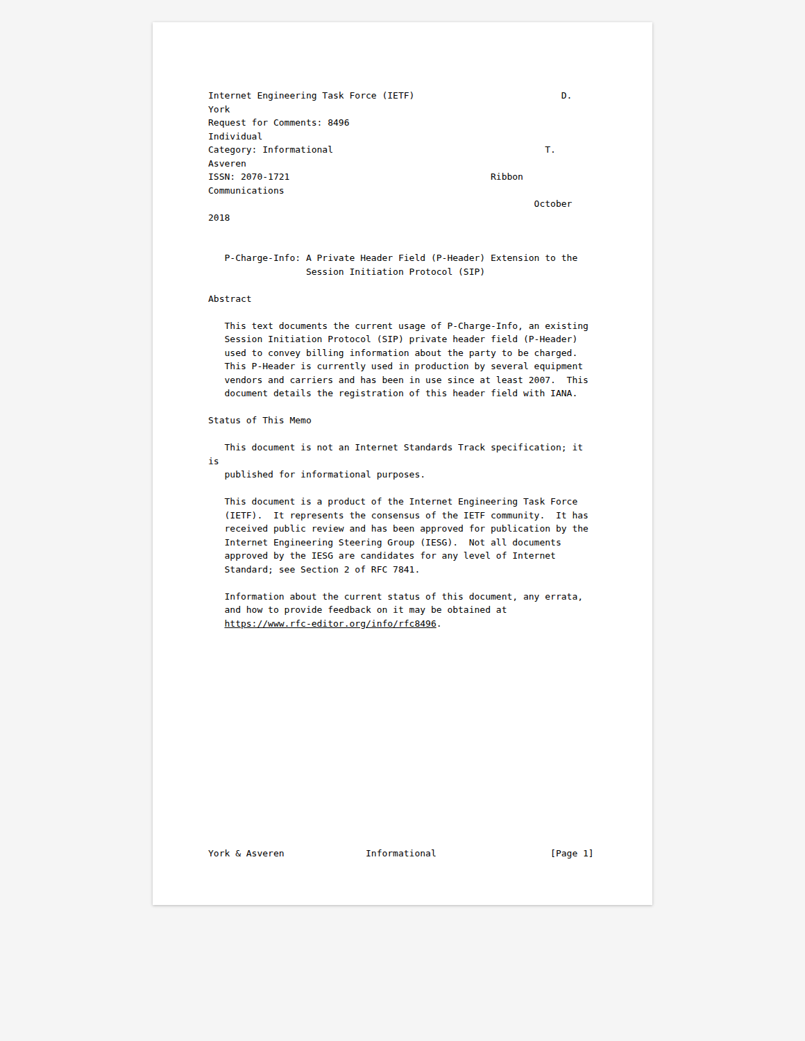Internet Engineering Task Force (IETF)                           D. York
Request for Comments: 8496                                    Individual
Category: Informational                                       T. Asveren
ISSN: 2070-1721                                     Ribbon Communications
                                                            October 2018


   P-Charge-Info: A Private Header Field (P-Header) Extension to the
                  Session Initiation Protocol (SIP)

Abstract

   This text documents the current usage of P-Charge-Info, an existing
   Session Initiation Protocol (SIP) private header field (P-Header)
   used to convey billing information about the party to be charged.
   This P-Header is currently used in production by several equipment
   vendors and carriers and has been in use since at least 2007.  This
   document details the registration of this header field with IANA.

Status of This Memo

   This document is not an Internet Standards Track specification; it is
   published for informational purposes.

   This document is a product of the Internet Engineering Task Force
   (IETF).  It represents the consensus of the IETF community.  It has
   received public review and has been approved for publication by the
   Internet Engineering Steering Group (IESG).  Not all documents
   approved by the IESG are candidates for any level of Internet
   Standard; see Section 2 of RFC 7841.

   Information about the current status of this document, any errata,
   and how to provide feedback on it may be obtained at
   https://www.rfc-editor.org/info/rfc8496.
















York & Asveren               Informational                     [Page 1]